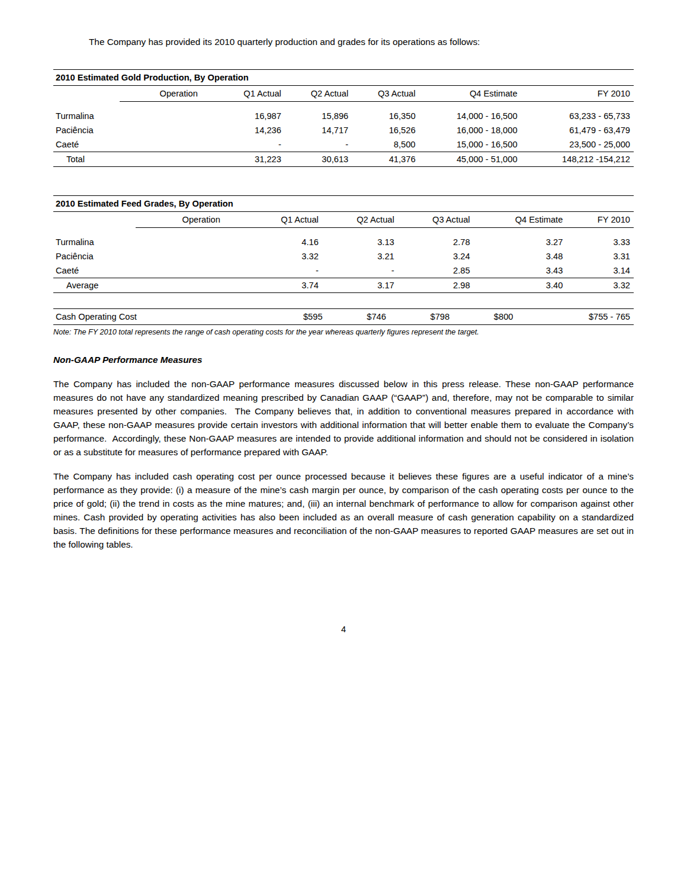The Company has provided its 2010 quarterly production and grades for its operations as follows:
2010 Estimated Gold Production, By Operation
| | Operation | Q1 Actual | Q2 Actual | Q3 Actual | Q4 Estimate | FY 2010 |
| --- | --- | --- | --- | --- | --- | --- |
| Turmalina | | 16,987 | 15,896 | 16,350 | 14,000 - 16,500 | 63,233 - 65,733 |
| Paciência | | 14,236 | 14,717 | 16,526 | 16,000 - 18,000 | 61,479 - 63,479 |
| Caeté | | - | - | 8,500 | 15,000 - 16,500 | 23,500 - 25,000 |
| Total | | 31,223 | 30,613 | 41,376 | 45,000 - 51,000 | 148,212 -154,212 |
2010 Estimated Feed Grades, By Operation
| | Operation | Q1 Actual | Q2 Actual | Q3 Actual | Q4 Estimate | FY 2010 |
| --- | --- | --- | --- | --- | --- | --- |
| Turmalina | | 4.16 | 3.13 | 2.78 | 3.27 | 3.33 |
| Paciência | | 3.32 | 3.21 | 3.24 | 3.48 | 3.31 |
| Caeté | | - | - | 2.85 | 3.43 | 3.14 |
| Average | | 3.74 | 3.17 | 2.98 | 3.40 | 3.32 |
| Cash Operating Cost | $595 | $746 | $798 | $800 | $755 - 765 |
Note: The FY 2010 total represents the range of cash operating costs for the year whereas quarterly figures represent the target.
Non-GAAP Performance Measures
The Company has included the non-GAAP performance measures discussed below in this press release. These non-GAAP performance measures do not have any standardized meaning prescribed by Canadian GAAP (“GAAP”) and, therefore, may not be comparable to similar measures presented by other companies. The Company believes that, in addition to conventional measures prepared in accordance with GAAP, these non-GAAP measures provide certain investors with additional information that will better enable them to evaluate the Company’s performance. Accordingly, these Non-GAAP measures are intended to provide additional information and should not be considered in isolation or as a substitute for measures of performance prepared with GAAP.
The Company has included cash operating cost per ounce processed because it believes these figures are a useful indicator of a mine’s performance as they provide: (i) a measure of the mine’s cash margin per ounce, by comparison of the cash operating costs per ounce to the price of gold; (ii) the trend in costs as the mine matures; and, (iii) an internal benchmark of performance to allow for comparison against other mines. Cash provided by operating activities has also been included as an overall measure of cash generation capability on a standardized basis. The definitions for these performance measures and reconciliation of the non-GAAP measures to reported GAAP measures are set out in the following tables.
4